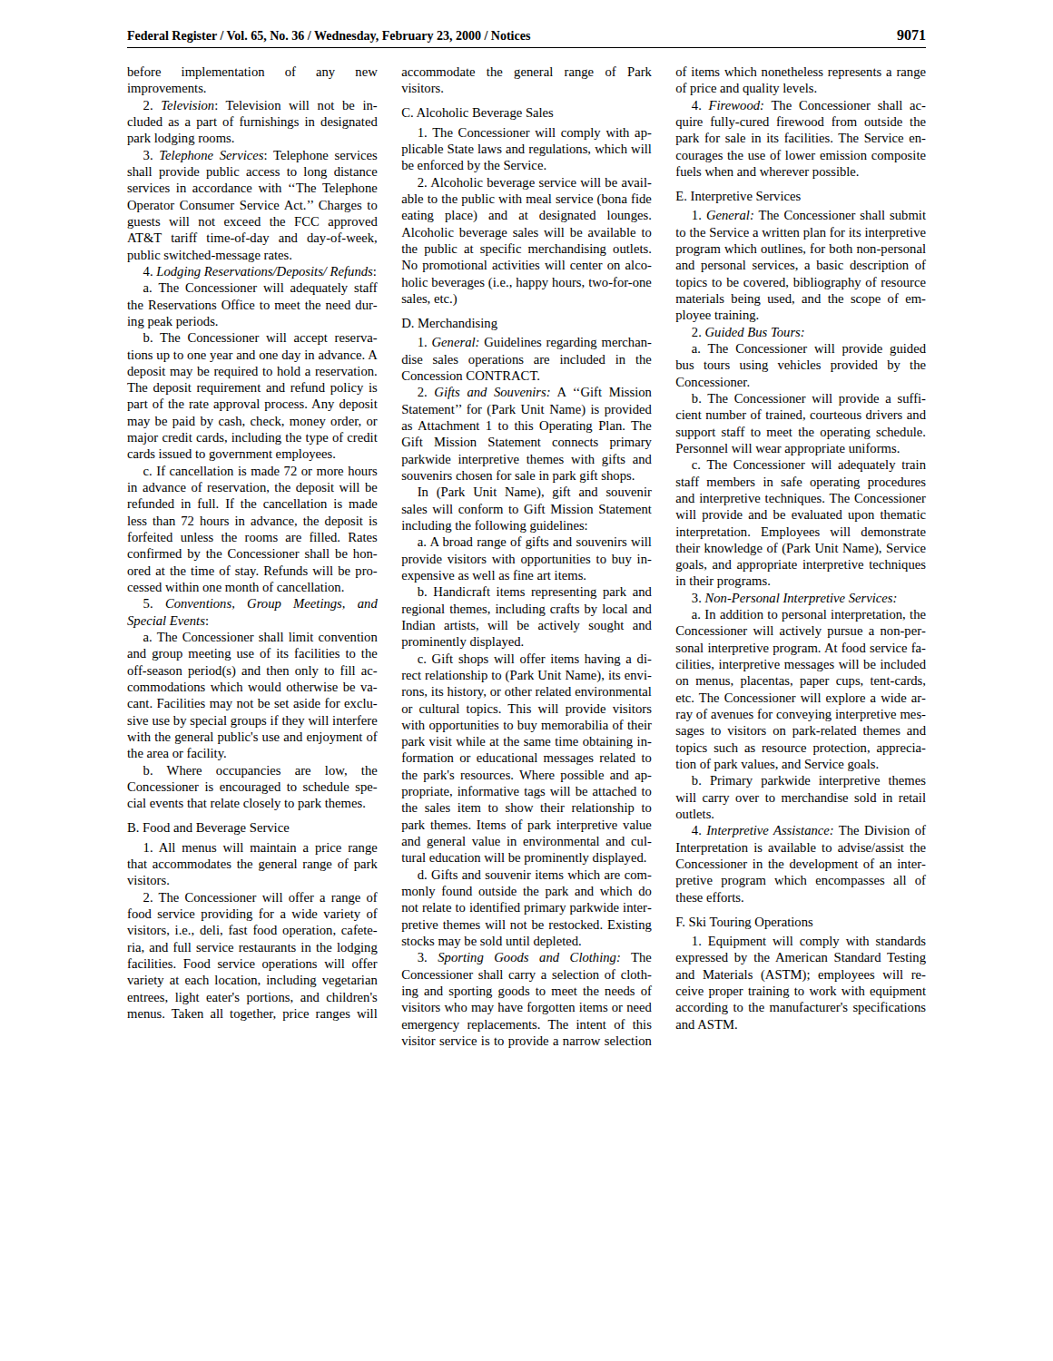Federal Register / Vol. 65, No. 36 / Wednesday, February 23, 2000 / Notices
9071
before implementation of any new improvements.
2. Television: Television will not be included as a part of furnishings in designated park lodging rooms.
3. Telephone Services: Telephone services shall provide public access to long distance services in accordance with ‘‘The Telephone Operator Consumer Service Act.’’ Charges to guests will not exceed the FCC approved AT&T tariff time-of-day and day-of-week, public switched-message rates.
4. Lodging Reservations/Deposits/ Refunds:
a. The Concessioner will adequately staff the Reservations Office to meet the need during peak periods.
b. The Concessioner will accept reservations up to one year and one day in advance. A deposit may be required to hold a reservation. The deposit requirement and refund policy is part of the rate approval process. Any deposit may be paid by cash, check, money order, or major credit cards, including the type of credit cards issued to government employees.
c. If cancellation is made 72 or more hours in advance of reservation, the deposit will be refunded in full. If the cancellation is made less than 72 hours in advance, the deposit is forfeited unless the rooms are filled. Rates confirmed by the Concessioner shall be honored at the time of stay. Refunds will be processed within one month of cancellation.
5. Conventions, Group Meetings, and Special Events:
a. The Concessioner shall limit convention and group meeting use of its facilities to the off-season period(s) and then only to fill accommodations which would otherwise be vacant. Facilities may not be set aside for exclusive use by special groups if they will interfere with the general public's use and enjoyment of the area or facility.
b. Where occupancies are low, the Concessioner is encouraged to schedule special events that relate closely to park themes.
B. Food and Beverage Service
1. All menus will maintain a price range that accommodates the general range of park visitors.
2. The Concessioner will offer a range of food service providing for a wide variety of visitors, i.e., deli, fast food operation, cafeteria, and full service restaurants in the lodging facilities. Food service operations will offer variety at each location, including vegetarian entrees, light eater's portions, and children's menus. Taken all together, price ranges will accommodate the general range of Park visitors.
C. Alcoholic Beverage Sales
1. The Concessioner will comply with applicable State laws and regulations, which will be enforced by the Service.
2. Alcoholic beverage service will be available to the public with meal service (bona fide eating place) and at designated lounges. Alcoholic beverage sales will be available to the public at specific merchandising outlets. No promotional activities will center on alcoholic beverages (i.e., happy hours, two-for-one sales, etc.)
D. Merchandising
1. General: Guidelines regarding merchandise sales operations are included in the Concession CONTRACT.
2. Gifts and Souvenirs: A ‘‘Gift Mission Statement’’ for (Park Unit Name) is provided as Attachment 1 to this Operating Plan. The Gift Mission Statement connects primary parkwide interpretive themes with gifts and souvenirs chosen for sale in park gift shops.
In (Park Unit Name), gift and souvenir sales will conform to Gift Mission Statement including the following guidelines:
a. A broad range of gifts and souvenirs will provide visitors with opportunities to buy inexpensive as well as fine art items.
b. Handicraft items representing park and regional themes, including crafts by local and Indian artists, will be actively sought and prominently displayed.
c. Gift shops will offer items having a direct relationship to (Park Unit Name), its environs, its history, or other related environmental or cultural topics. This will provide visitors with opportunities to buy memorabilia of their park visit while at the same time obtaining information or educational messages related to the park's resources. Where possible and appropriate, informative tags will be attached to the sales item to show their relationship to park themes. Items of park interpretive value and general value in environmental and cultural education will be prominently displayed.
d. Gifts and souvenir items which are commonly found outside the park and which do not relate to identified primary parkwide interpretive themes will not be restocked. Existing stocks may be sold until depleted.
3. Sporting Goods and Clothing: The Concessioner shall carry a selection of clothing and sporting goods to meet the needs of visitors who may have forgotten items or need emergency replacements. The intent of this visitor service is to provide a narrow selection of items which nonetheless represents a range of price and quality levels.
4. Firewood: The Concessioner shall acquire fully-cured firewood from outside the park for sale in its facilities. The Service encourages the use of lower emission composite fuels when and wherever possible.
E. Interpretive Services
1. General: The Concessioner shall submit to the Service a written plan for its interpretive program which outlines, for both non-personal and personal services, a basic description of topics to be covered, bibliography of resource materials being used, and the scope of employee training.
2. Guided Bus Tours:
a. The Concessioner will provide guided bus tours using vehicles provided by the Concessioner.
b. The Concessioner will provide a sufficient number of trained, courteous drivers and support staff to meet the operating schedule. Personnel will wear appropriate uniforms.
c. The Concessioner will adequately train staff members in safe operating procedures and interpretive techniques. The Concessioner will provide and be evaluated upon thematic interpretation. Employees will demonstrate their knowledge of (Park Unit Name), Service goals, and appropriate interpretive techniques in their programs.
3. Non-Personal Interpretive Services:
a. In addition to personal interpretation, the Concessioner will actively pursue a non-personal interpretive program. At food service facilities, interpretive messages will be included on menus, placentas, paper cups, tent-cards, etc. The Concessioner will explore a wide array of avenues for conveying interpretive messages to visitors on park-related themes and topics such as resource protection, appreciation of park values, and Service goals.
b. Primary parkwide interpretive themes will carry over to merchandise sold in retail outlets.
4. Interpretive Assistance: The Division of Interpretation is available to advise/assist the Concessioner in the development of an interpretive program which encompasses all of these efforts.
F. Ski Touring Operations
1. Equipment will comply with standards expressed by the American Standard Testing and Materials (ASTM); employees will receive proper training to work with equipment according to the manufacturer's specifications and ASTM.